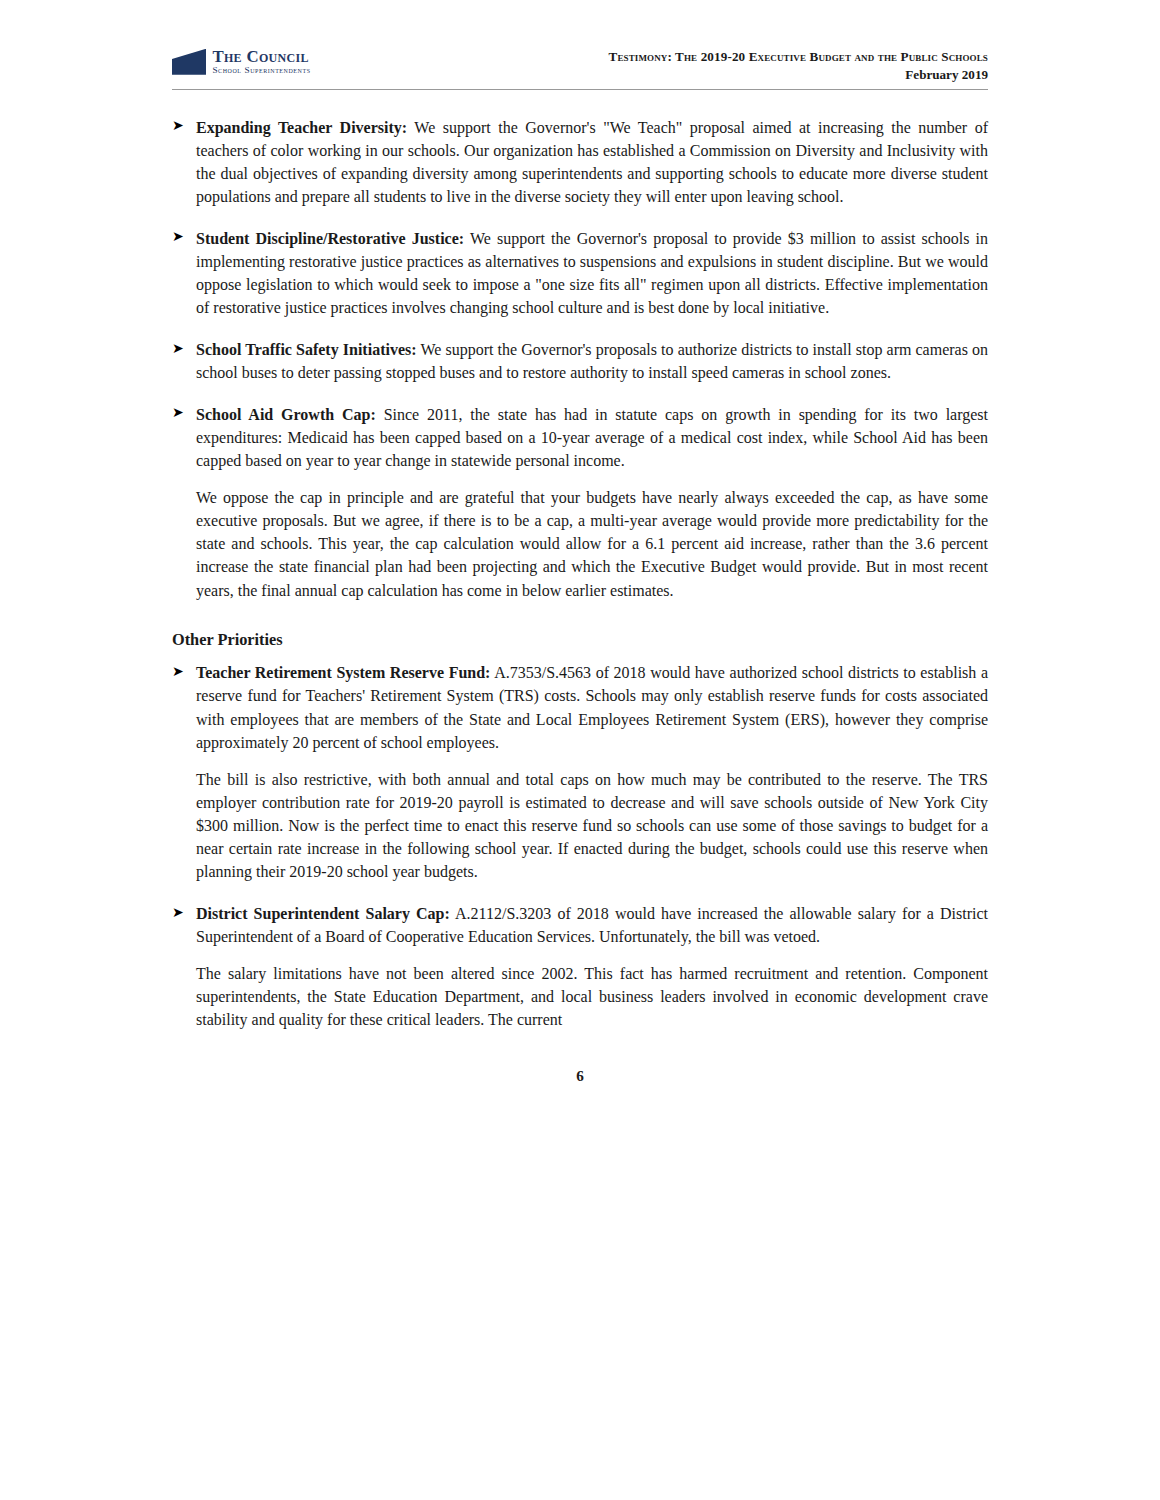The Council
School Superintendents
Testimony: The 2019-20 Executive Budget and the Public Schools
February 2019
Expanding Teacher Diversity: We support the Governor's "We Teach" proposal aimed at increasing the number of teachers of color working in our schools. Our organization has established a Commission on Diversity and Inclusivity with the dual objectives of expanding diversity among superintendents and supporting schools to educate more diverse student populations and prepare all students to live in the diverse society they will enter upon leaving school.
Student Discipline/Restorative Justice: We support the Governor's proposal to provide $3 million to assist schools in implementing restorative justice practices as alternatives to suspensions and expulsions in student discipline. But we would oppose legislation to which would seek to impose a "one size fits all" regimen upon all districts. Effective implementation of restorative justice practices involves changing school culture and is best done by local initiative.
School Traffic Safety Initiatives: We support the Governor's proposals to authorize districts to install stop arm cameras on school buses to deter passing stopped buses and to restore authority to install speed cameras in school zones.
School Aid Growth Cap: Since 2011, the state has had in statute caps on growth in spending for its two largest expenditures: Medicaid has been capped based on a 10-year average of a medical cost index, while School Aid has been capped based on year to year change in statewide personal income.
We oppose the cap in principle and are grateful that your budgets have nearly always exceeded the cap, as have some executive proposals. But we agree, if there is to be a cap, a multi-year average would provide more predictability for the state and schools. This year, the cap calculation would allow for a 6.1 percent aid increase, rather than the 3.6 percent increase the state financial plan had been projecting and which the Executive Budget would provide. But in most recent years, the final annual cap calculation has come in below earlier estimates.
Other Priorities
Teacher Retirement System Reserve Fund: A.7353/S.4563 of 2018 would have authorized school districts to establish a reserve fund for Teachers' Retirement System (TRS) costs. Schools may only establish reserve funds for costs associated with employees that are members of the State and Local Employees Retirement System (ERS), however they comprise approximately 20 percent of school employees.
The bill is also restrictive, with both annual and total caps on how much may be contributed to the reserve. The TRS employer contribution rate for 2019-20 payroll is estimated to decrease and will save schools outside of New York City $300 million. Now is the perfect time to enact this reserve fund so schools can use some of those savings to budget for a near certain rate increase in the following school year. If enacted during the budget, schools could use this reserve when planning their 2019-20 school year budgets.
District Superintendent Salary Cap: A.2112/S.3203 of 2018 would have increased the allowable salary for a District Superintendent of a Board of Cooperative Education Services. Unfortunately, the bill was vetoed.
The salary limitations have not been altered since 2002. This fact has harmed recruitment and retention. Component superintendents, the State Education Department, and local business leaders involved in economic development crave stability and quality for these critical leaders. The current
6